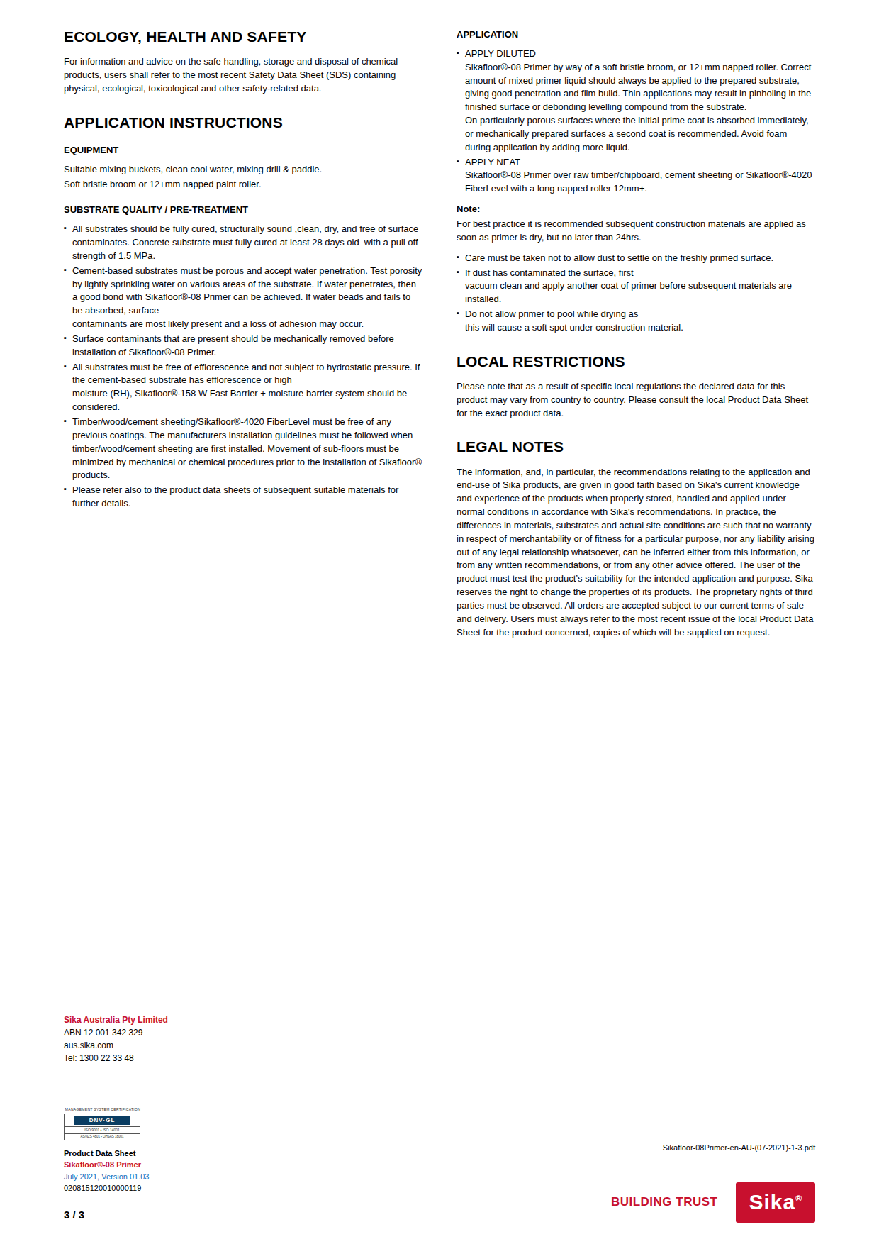ECOLOGY, HEALTH AND SAFETY
For information and advice on the safe handling, storage and disposal of chemical products, users shall refer to the most recent Safety Data Sheet (SDS) containing physical, ecological, toxicological and other safety-related data.
APPLICATION INSTRUCTIONS
EQUIPMENT
Suitable mixing buckets, clean cool water, mixing drill & paddle.
Soft bristle broom or 12+mm napped paint roller.
SUBSTRATE QUALITY / PRE-TREATMENT
All substrates should be fully cured, structurally sound ,clean, dry, and free of surface contaminates. Concrete substrate must fully cured at least 28 days old with a pull off strength of 1.5 MPa.
Cement-based substrates must be porous and accept water penetration. Test porosity by lightly sprinkling water on various areas of the substrate. If water penetrates, then a good bond with Sikafloor®-08 Primer can be achieved. If water beads and fails to be absorbed, surface
contaminants are most likely present and a loss of adhesion may occur.
Surface contaminants that are present should be mechanically removed before installation of Sikafloor®-08 Primer.
All substrates must be free of efflorescence and not subject to hydrostatic pressure. If the cement-based substrate has efflorescence or high
moisture (RH), Sikafloor®-158 W Fast Barrier + moisture barrier system should be considered.
Timber/wood/cement sheeting/Sikafloor®-4020 FiberLevel must be free of any previous coatings. The manufacturers installation guidelines must be followed when timber/wood/cement sheeting are first installed. Movement of sub-floors must be minimized by mechanical or chemical procedures prior to the installation of Sikafloor® products.
Please refer also to the product data sheets of subsequent suitable materials for further details.
APPLICATION
APPLY DILUTED
Sikafloor®-08 Primer by way of a soft bristle broom, or 12+mm napped roller. Correct amount of mixed primer liquid should always be applied to the prepared substrate, giving good penetration and film build. Thin applications may result in pinholing in the finished surface or debonding levelling compound from the substrate.
On particularly porous surfaces where the initial prime coat is absorbed immediately, or mechanically prepared surfaces a second coat is recommended. Avoid foam during application by adding more liquid.
APPLY NEAT
Sikafloor®-08 Primer over raw timber/chipboard, cement sheeting or Sikafloor®-4020 FiberLevel with a long napped roller 12mm+.
Note:
For best practice it is recommended subsequent construction materials are applied as soon as primer is dry, but no later than 24hrs.
Care must be taken not to allow dust to settle on the freshly primed surface.
If dust has contaminated the surface, first
vacuum clean and apply another coat of primer before subsequent materials are installed.
Do not allow primer to pool while drying as
this will cause a soft spot under construction material.
LOCAL RESTRICTIONS
Please note that as a result of specific local regulations the declared data for this product may vary from country to country. Please consult the local Product Data Sheet for the exact product data.
LEGAL NOTES
The information, and, in particular, the recommendations relating to the application and end-use of Sika products, are given in good faith based on Sika's current knowledge and experience of the products when properly stored, handled and applied under normal conditions in accordance with Sika's recommendations. In practice, the differences in materials, substrates and actual site conditions are such that no warranty in respect of merchantability or of fitness for a particular purpose, nor any liability arising out of any legal relationship whatsoever, can be inferred either from this information, or from any written recommendations, or from any other advice offered. The user of the product must test the product’s suitability for the intended application and purpose. Sika reserves the right to change the properties of its products. The proprietary rights of third parties must be observed. All orders are accepted subject to our current terms of sale and delivery. Users must always refer to the most recent issue of the local Product Data Sheet for the product concerned, copies of which will be supplied on request.
Sika Australia Pty Limited
ABN 12 001 342 329
aus.sika.com
Tel: 1300 22 33 48
MANAGEMENT SYSTEM CERTIFICATION
DNV·GL
ISO 9001 ▪ ISO 14001
AS/NZS 4801 ▪ OHSAS 18001
Product Data Sheet
Sikafloor®-08 Primer
July 2021, Version 01.03
020815120010000119
3 / 3
Sikafloor-08Primer-en-AU-(07-2021)-1-3.pdf
BUILDING TRUST
Sika®